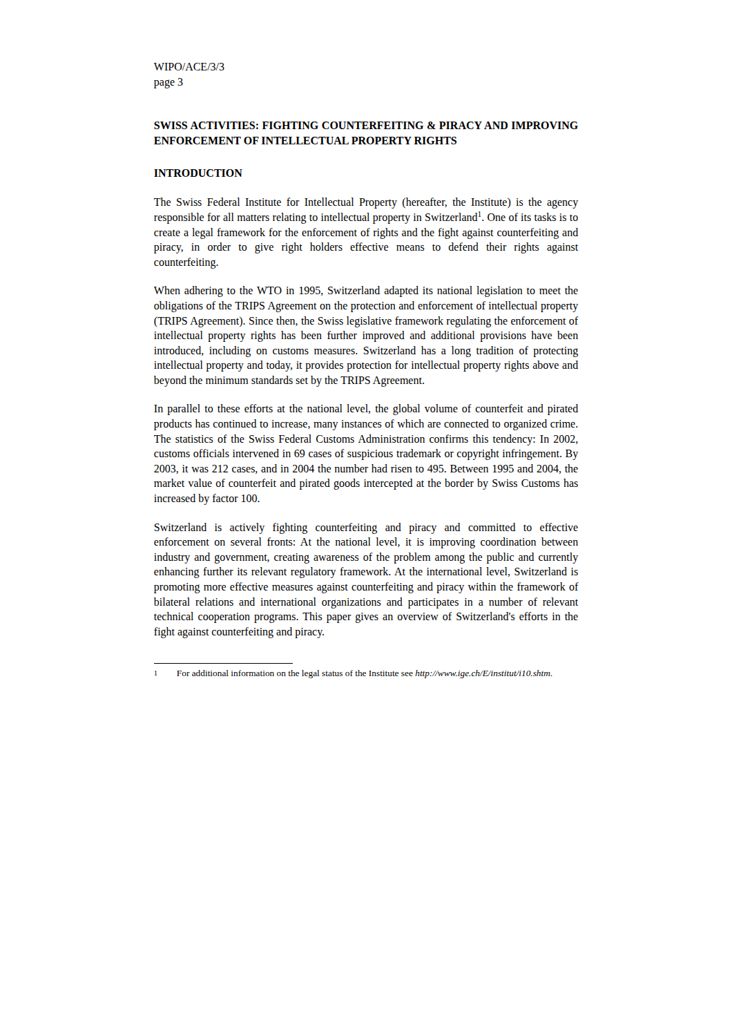WIPO/ACE/3/3
page 3
SWISS ACTIVITIES: FIGHTING COUNTERFEITING & PIRACY AND IMPROVING ENFORCEMENT OF INTELLECTUAL PROPERTY RIGHTS
INTRODUCTION
The Swiss Federal Institute for Intellectual Property (hereafter, the Institute) is the agency responsible for all matters relating to intellectual property in Switzerland1. One of its tasks is to create a legal framework for the enforcement of rights and the fight against counterfeiting and piracy, in order to give right holders effective means to defend their rights against counterfeiting.
When adhering to the WTO in 1995, Switzerland adapted its national legislation to meet the obligations of the TRIPS Agreement on the protection and enforcement of intellectual property (TRIPS Agreement). Since then, the Swiss legislative framework regulating the enforcement of intellectual property rights has been further improved and additional provisions have been introduced, including on customs measures. Switzerland has a long tradition of protecting intellectual property and today, it provides protection for intellectual property rights above and beyond the minimum standards set by the TRIPS Agreement.
In parallel to these efforts at the national level, the global volume of counterfeit and pirated products has continued to increase, many instances of which are connected to organized crime. The statistics of the Swiss Federal Customs Administration confirms this tendency: In 2002, customs officials intervened in 69 cases of suspicious trademark or copyright infringement. By 2003, it was 212 cases, and in 2004 the number had risen to 495. Between 1995 and 2004, the market value of counterfeit and pirated goods intercepted at the border by Swiss Customs has increased by factor 100.
Switzerland is actively fighting counterfeiting and piracy and committed to effective enforcement on several fronts: At the national level, it is improving coordination between industry and government, creating awareness of the problem among the public and currently enhancing further its relevant regulatory framework. At the international level, Switzerland is promoting more effective measures against counterfeiting and piracy within the framework of bilateral relations and international organizations and participates in a number of relevant technical cooperation programs. This paper gives an overview of Switzerland's efforts in the fight against counterfeiting and piracy.
1
For additional information on the legal status of the Institute see http://www.ige.ch/E/institut/i10.shtm.